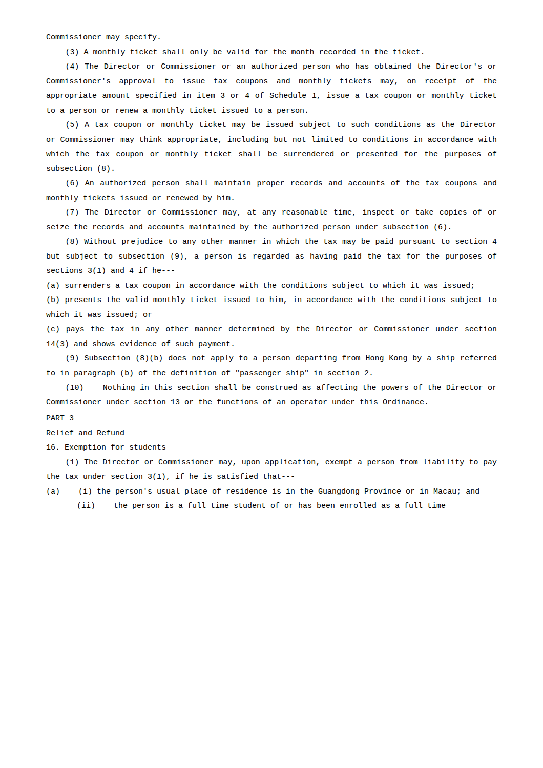Commissioner may specify.
(3) A monthly ticket shall only be valid for the month recorded in the ticket.
(4) The Director or Commissioner or an authorized person who has obtained the Director's or Commissioner's approval to issue tax coupons and monthly tickets may, on receipt of the appropriate amount specified in item 3 or 4 of Schedule 1, issue a tax coupon or monthly ticket to a person or renew a monthly ticket issued to a person.
(5) A tax coupon or monthly ticket may be issued subject to such conditions as the Director or Commissioner may think appropriate, including but not limited to conditions in accordance with which the tax coupon or monthly ticket shall be surrendered or presented for the purposes of subsection (8).
(6) An authorized person shall maintain proper records and accounts of the tax coupons and monthly tickets issued or renewed by him.
(7) The Director or Commissioner may, at any reasonable time, inspect or take copies of or seize the records and accounts maintained by the authorized person under subsection (6).
(8) Without prejudice to any other manner in which the tax may be paid pursuant to section 4 but subject to subsection (9), a person is regarded as having paid the tax for the purposes of sections 3(1) and 4 if he---
(a) surrenders a tax coupon in accordance with the conditions subject to which it was issued;
(b) presents the valid monthly ticket issued to him, in accordance with the conditions subject to which it was issued; or
(c) pays the tax in any other manner determined by the Director or Commissioner under section 14(3) and shows evidence of such payment.
(9) Subsection (8)(b) does not apply to a person departing from Hong Kong by a ship referred to in paragraph (b) of the definition of "passenger ship" in section 2.
(10) Nothing in this section shall be construed as affecting the powers of the Director or Commissioner under section 13 or the functions of an operator under this Ordinance.
PART 3
Relief and Refund
16. Exemption for students
(1) The Director or Commissioner may, upon application, exempt a person from liability to pay the tax under section 3(1), if he is satisfied that---
(a) (i) the person's usual place of residence is in the Guangdong Province or in Macau; and
(ii) the person is a full time student of or has been enrolled as a full time